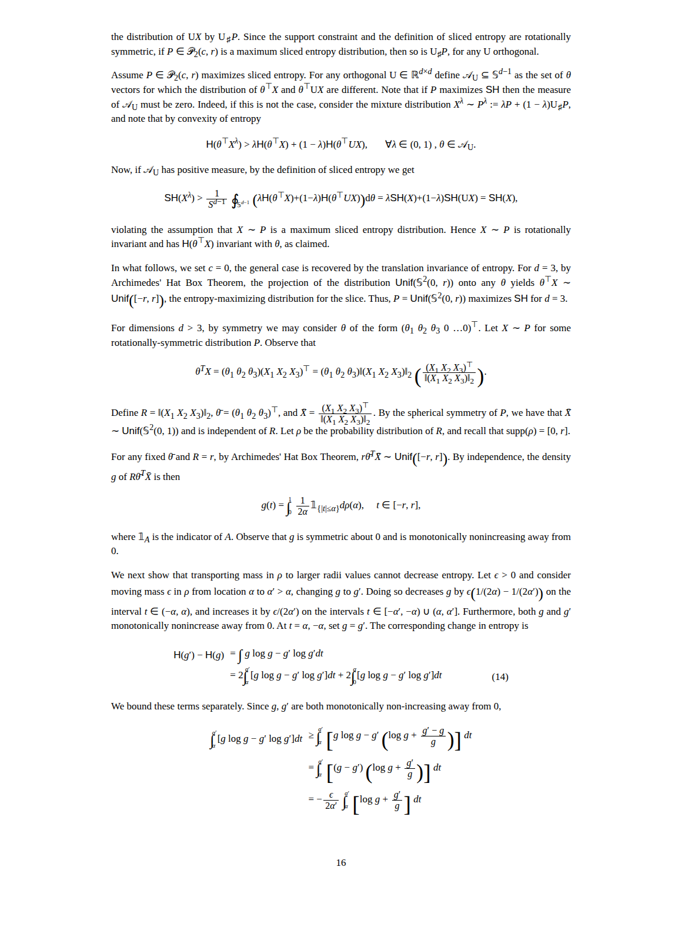the distribution of UX by U♯P. Since the support constraint and the definition of sliced entropy are rotationally symmetric, if P ∈ 𝒫2(c, r) is a maximum sliced entropy distribution, then so is U♯P, for any U orthogonal.
Assume P ∈ 𝒫2(c, r) maximizes sliced entropy. For any orthogonal U ∈ ℝd×d define 𝒜U ⊆ 𝕊d−1 as the set of θ vectors for which the distribution of θ⊤X and θ⊤UX are different. Note that if P maximizes SH then the measure of 𝒜U must be zero. Indeed, if this is not the case, consider the mixture distribution Xλ ∼ Pλ := λP + (1 − λ)U♯P, and note that by convexity of entropy
H(θ⊤Xλ) > λH(θ⊤X) + (1 − λ)H(θ⊤UX), ∀λ ∈ (0, 1) , θ ∈ 𝒜U.
Now, if 𝒜U has positive measure, by the definition of sliced entropy we get
SH(Xλ) > 1 Sd−1 ∮ 𝕊d−1 (λH(θ⊤X)+(1−λ)H(θ⊤UX)) dθ = λSH(X)+(1−λ)SH(UX) = SH(X),
violating the assumption that X ∼ P is a maximum sliced entropy distribution. Hence X ∼ P is rotationally invariant and has H(θ⊤X) invariant with θ, as claimed.
In what follows, we set c = 0, the general case is recovered by the translation invariance of entropy. For d = 3, by Archimedes' Hat Box Theorem, the projection of the distribution Unif(𝕊2(0, r)) onto any θ yields θ⊤X ∼ Unif([−r, r]), the entropy-maximizing distribution for the slice. Thus, P = Unif(𝕊2(0, r)) maximizes SH for d = 3.
For dimensions d > 3, by symmetry we may consider θ of the form (θ1 θ2 θ3 0 …0)⊤. Let X ∼ P for some rotationally-symmetric distribution P. Observe that
θTX = (θ1 θ2 θ3)(X1 X2 X3)⊤ = (θ1 θ2 θ3)‖(X1 X2 X3)‖2 ((X1 X2 X3)⊤‖(X1 X2 X3)‖2).
Define R = ‖(X1 X2 X3)‖2, θ̄ = (θ1 θ2 θ3)⊤, and X̄ = (X1 X2 X3)⊤‖(X1 X2 X3)‖2. By the spherical symmetry of P, we have that X̄ ∼ Unif(𝕊2(0, 1)) and is independent of R. Let ρ be the probability distribution of R, and recall that supp(ρ) = [0, r].
For any fixed θ̄ and R = r, by Archimedes' Hat Box Theorem, rθ̄TX̄ ∼ Unif([−r, r]). By independence, the density g of Rθ̄TX̄ is then
g(t) = ∫10 12α𝟙{|t|≤α}dρ(α), t ∈ [−r, r],
where 𝟙A is the indicator of A. Observe that g is symmetric about 0 and is monotonically nonincreasing away from 0.
We next show that transporting mass in ρ to larger radii values cannot decrease entropy. Let ϵ > 0 and consider moving mass ϵ in ρ from location α to α′ > α, changing g to g′. Doing so decreases g by ϵ(1/(2α) − 1/(2α′)) on the interval t ∈ (−α, α), and increases it by ϵ/(2α′) on the intervals t ∈ [−α′, −α) ∪ (α, α′]. Furthermore, both g and g′ monotonically nonincrease away from 0. At t = α, −α, set g = g′. The corresponding change in entropy is
H(g′) − H(g) = ∫ g log g − g′ log g′dt
= 2∫α′α[g log g − g′ log g′]dt + 2∫α 0[g log g − g′ log g′]dt (14)
We bound these terms separately. Since g, g′ are both monotonically non-increasing away from 0,
∫α′α[g log g − g′ log g′]dt ≥ ∫α′α [g log g − g′ (log g + g′ − g g)] dt
= ∫α′α [(g − g′) (log g + g′g)] dt
= −ϵ 2α′ ∫α′α [log g + g′g] dt
16